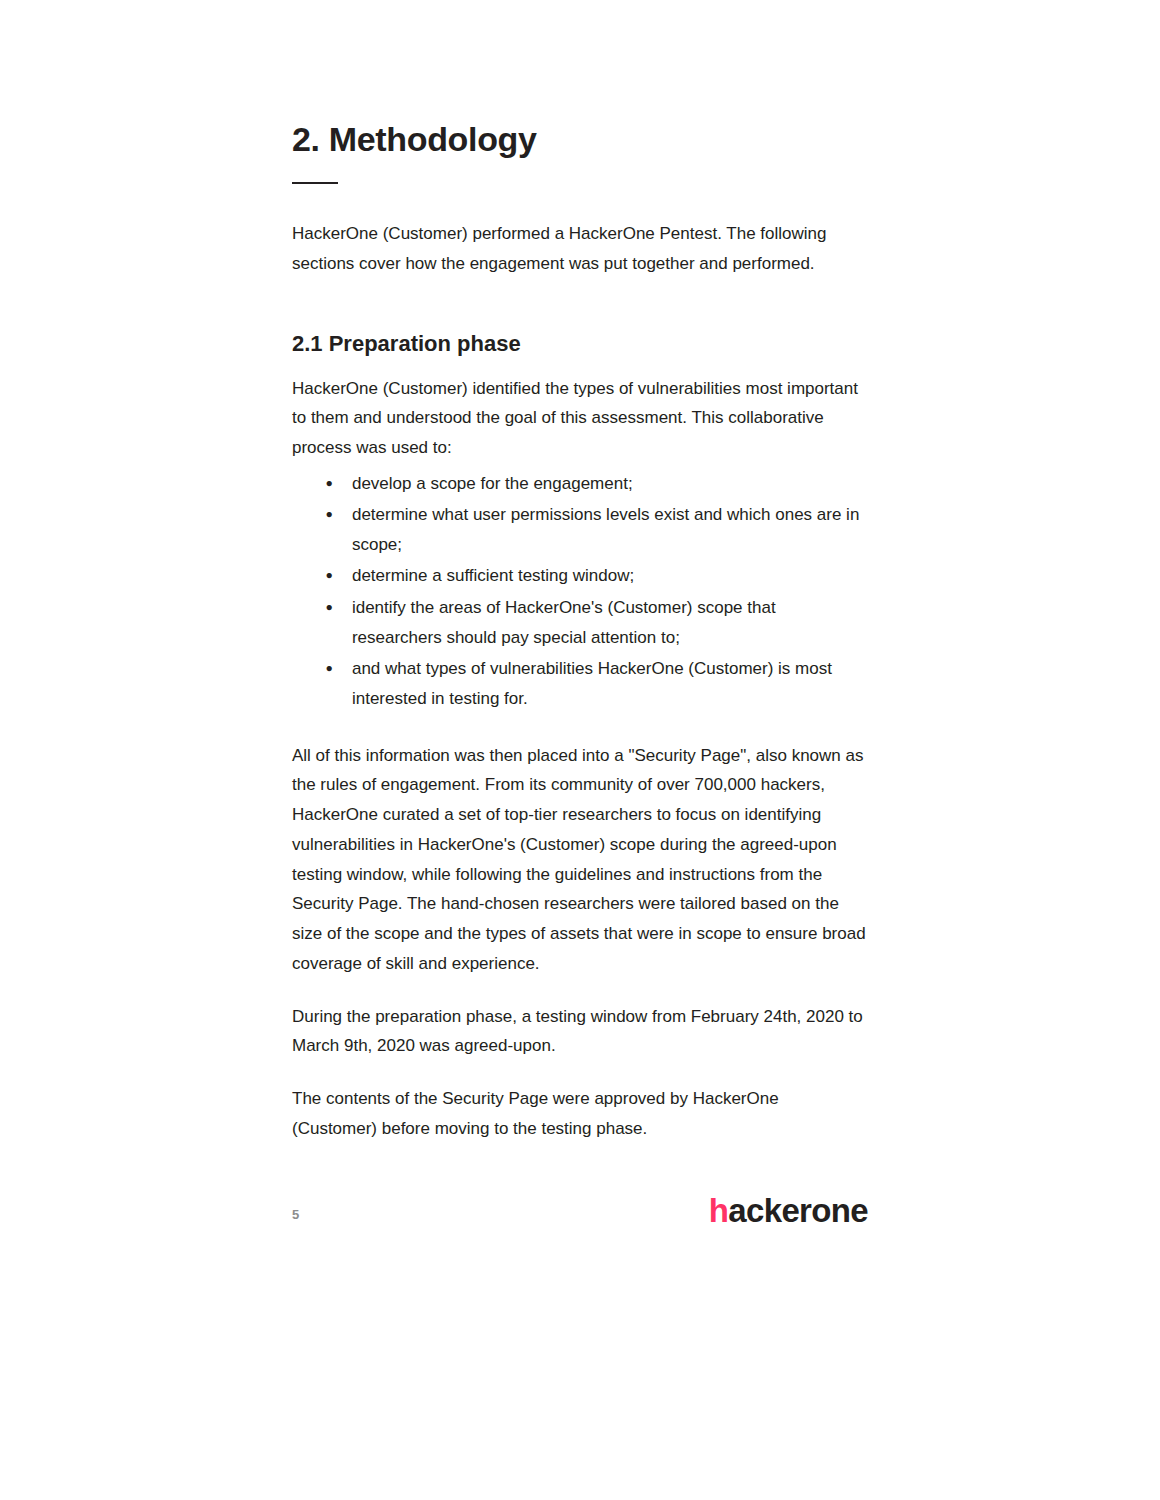2. Methodology
HackerOne (Customer) performed a HackerOne Pentest. The following sections cover how the engagement was put together and performed.
2.1 Preparation phase
HackerOne (Customer) identified the types of vulnerabilities most important to them and understood the goal of this assessment. This collaborative process was used to:
develop a scope for the engagement;
determine what user permissions levels exist and which ones are in scope;
determine a sufficient testing window;
identify the areas of HackerOne's (Customer) scope that researchers should pay special attention to;
and what types of vulnerabilities HackerOne (Customer) is most interested in testing for.
All of this information was then placed into a "Security Page", also known as the rules of engagement. From its community of over 700,000 hackers, HackerOne curated a set of top-tier researchers to focus on identifying vulnerabilities in HackerOne's (Customer) scope during the agreed-upon testing window, while following the guidelines and instructions from the Security Page. The hand-chosen researchers were tailored based on the size of the scope and the types of assets that were in scope to ensure broad coverage of skill and experience.
During the preparation phase, a testing window from February 24th, 2020 to March 9th, 2020 was agreed-upon.
The contents of the Security Page were approved by HackerOne (Customer) before moving to the testing phase.
5
hackerone